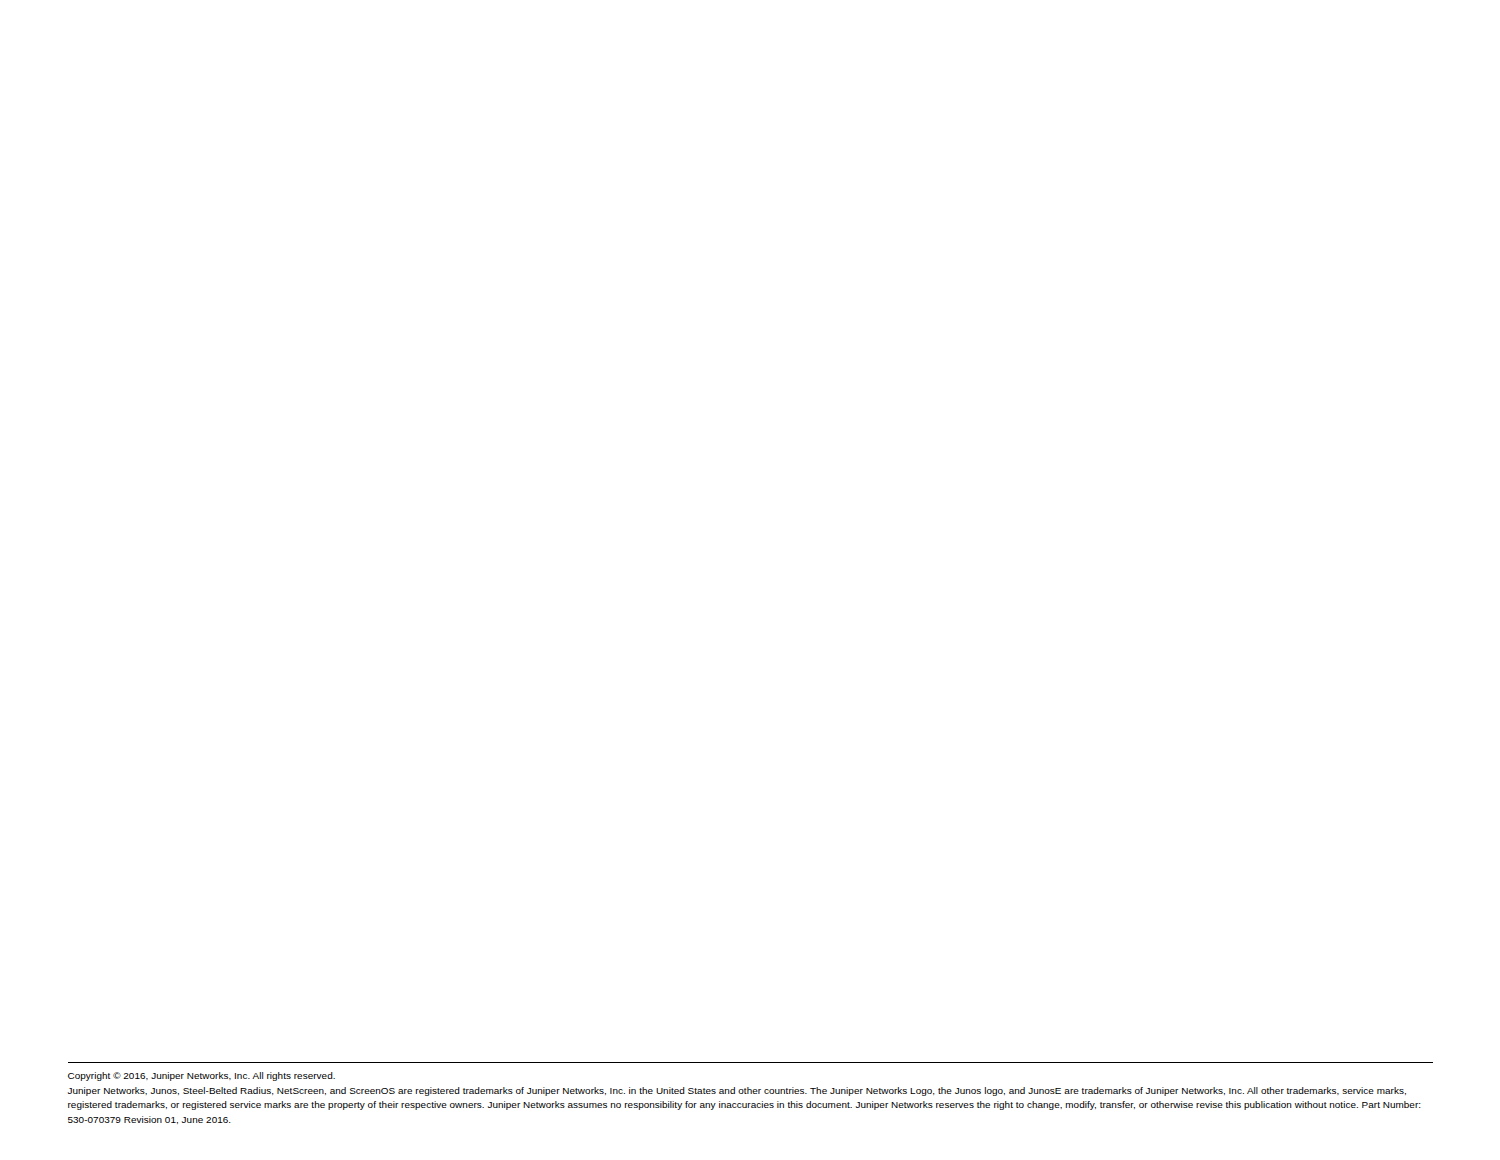Copyright © 2016, Juniper Networks, Inc. All rights reserved.
Juniper Networks, Junos, Steel-Belted Radius, NetScreen, and ScreenOS are registered trademarks of Juniper Networks, Inc. in the United States and other countries. The Juniper Networks Logo, the Junos logo, and JunosE are trademarks of Juniper Networks, Inc. All other trademarks, service marks, registered trademarks, or registered service marks are the property of their respective owners. Juniper Networks assumes no responsibility for any inaccuracies in this document. Juniper Networks reserves the right to change, modify, transfer, or otherwise revise this publication without notice. Part Number: 530-070379 Revision 01, June 2016.